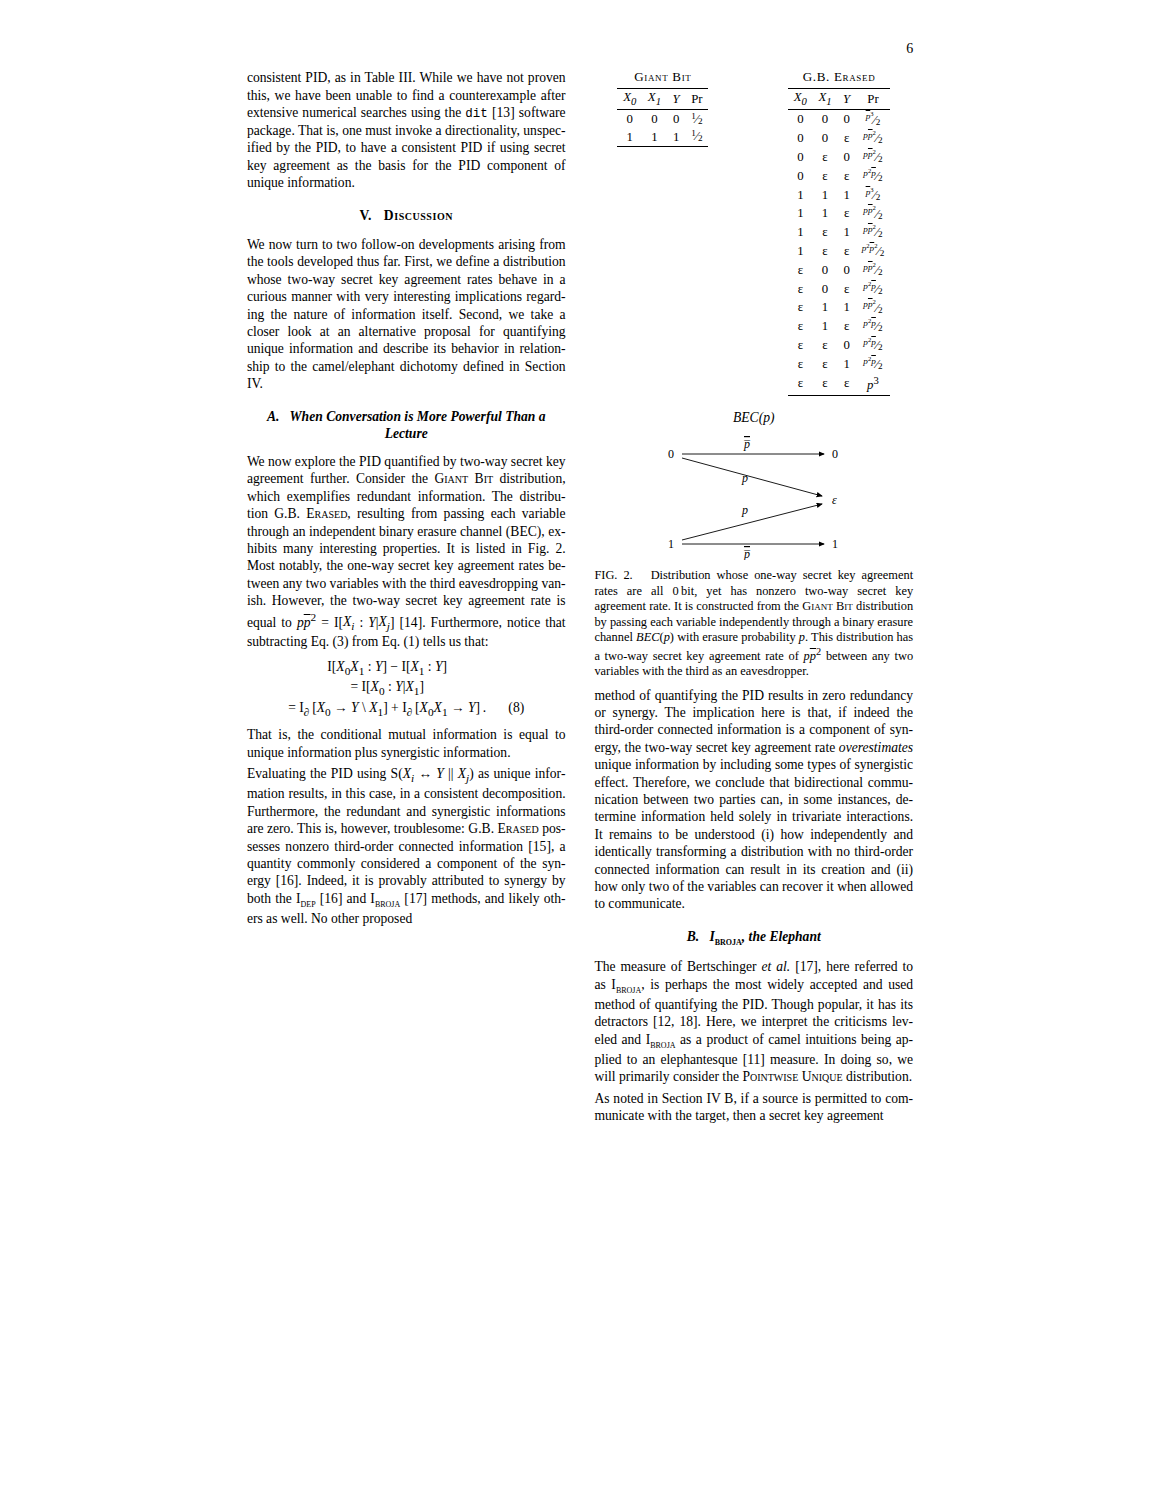6
consistent PID, as in Table III. While we have not proven this, we have been unable to find a counterexample after extensive numerical searches using the dit [13] software package. That is, one must invoke a directionality, unspecified by the PID, to have a consistent PID if using secret key agreement as the basis for the PID component of unique information.
V. Discussion
We now turn to two follow-on developments arising from the tools developed thus far. First, we define a distribution whose two-way secret key agreement rates behave in a curious manner with very interesting implications regarding the nature of information itself. Second, we take a closer look at an alternative proposal for quantifying unique information and describe its behavior in relationship to the camel/elephant dichotomy defined in Section IV.
A. When Conversation is More Powerful Than a Lecture
We now explore the PID quantified by two-way secret key agreement further. Consider the Giant Bit distribution, which exemplifies redundant information. The distribution G.B. Erased, resulting from passing each variable through an independent binary erasure channel (BEC), exhibits many interesting properties. It is listed in Fig. 2. Most notably, the one-way secret key agreement rates between any two variables with the third eavesdropping vanish. However, the two-way secret key agreement rate is equal to pp2 = I[Xi : Y|Xj] [14]. Furthermore, notice that subtracting Eq. (3) from Eq. (1) tells us that:
I[X0X1 : Y] − I[X1 : Y]
= I[X0 : Y|X1]
= I∂ [X0 → Y \ X1] + I∂ [X0X1 → Y] . (8)
That is, the conditional mutual information is equal to unique information plus synergistic information.
Evaluating the PID using S(Xi ↔ Y || Xj) as unique information results, in this case, in a consistent decomposition. Furthermore, the redundant and synergistic informations are zero. This is, however, troublesome: G.B. Erased possesses nonzero third-order connected information [15], a quantity commonly considered a component of the synergy [16]. Indeed, it is provably attributed to synergy by both the Idep [16] and Ibroja [17] methods, and likely others as well. No other proposed
Giant Bit
| X 0 | X 1 | Y | Pr |
| --- | --- | --- | --- |
| 0 | 0 | 0 | 1 ⁄ 2 |
| 1 | 1 | 1 | 1 ⁄ 2 |
G.B. Erased
| X 0 | X 1 | Y | Pr |
| --- | --- | --- | --- |
| 0 | 0 | 0 | p 3 ⁄ 2 |
| 0 | 0 | ε | p p 2 ⁄ 2 |
| 0 | ε | 0 | p p 2 ⁄ 2 |
| 0 | ε | ε | p 2 p ⁄ 2 |
| 1 | 1 | 1 | p 3 ⁄ 2 |
| 1 | 1 | ε | p p 2 ⁄ 2 |
| 1 | ε | 1 | p p 2 ⁄ 2 |
| 1 | ε | ε | p 2 p 2 ⁄ 2 |
| ε | 0 | 0 | p p 2 ⁄ 2 |
| ε | 0 | ε | p 2 p ⁄ 2 |
| ε | 1 | 1 | p p 2 ⁄ 2 |
| ε | 1 | ε | p 2 p ⁄ 2 |
| ε | ε | 0 | p 2 p ⁄ 2 |
| ε | ε | 1 | p 2 p ⁄ 2 |
| ε | ε | ε | p 3 |
BEC(p)
0 1 0 ε 1 p̅ p p p̅
FIG. 2. Distribution whose one-way secret key agreement rates are all 0 bit, yet has nonzero two-way secret key agreement rate. It is constructed from the Giant Bit distribution by passing each variable independently through a binary erasure channel BEC(p) with erasure probability p. This distribution has a two-way secret key agreement rate of pp2 between any two variables with the third as an eavesdropper.
method of quantifying the PID results in zero redundancy or synergy. The implication here is that, if indeed the third-order connected information is a component of synergy, the two-way secret key agreement rate overestimates unique information by including some types of synergistic effect. Therefore, we conclude that bidirectional communication between two parties can, in some instances, determine information held solely in trivariate interactions. It remains to be understood (i) how independently and identically transforming a distribution with no third-order connected information can result in its creation and (ii) how only two of the variables can recover it when allowed to communicate.
B. Ibroja, the Elephant
The measure of Bertschinger et al. [17], here referred to as Ibroja, is perhaps the most widely accepted and used method of quantifying the PID. Though popular, it has its detractors [12, 18]. Here, we interpret the criticisms leveled and Ibroja as a product of camel intuitions being applied to an elephantesque [11] measure. In doing so, we will primarily consider the Pointwise Unique distribution.
As noted in Section IV B, if a source is permitted to communicate with the target, then a secret key agreement